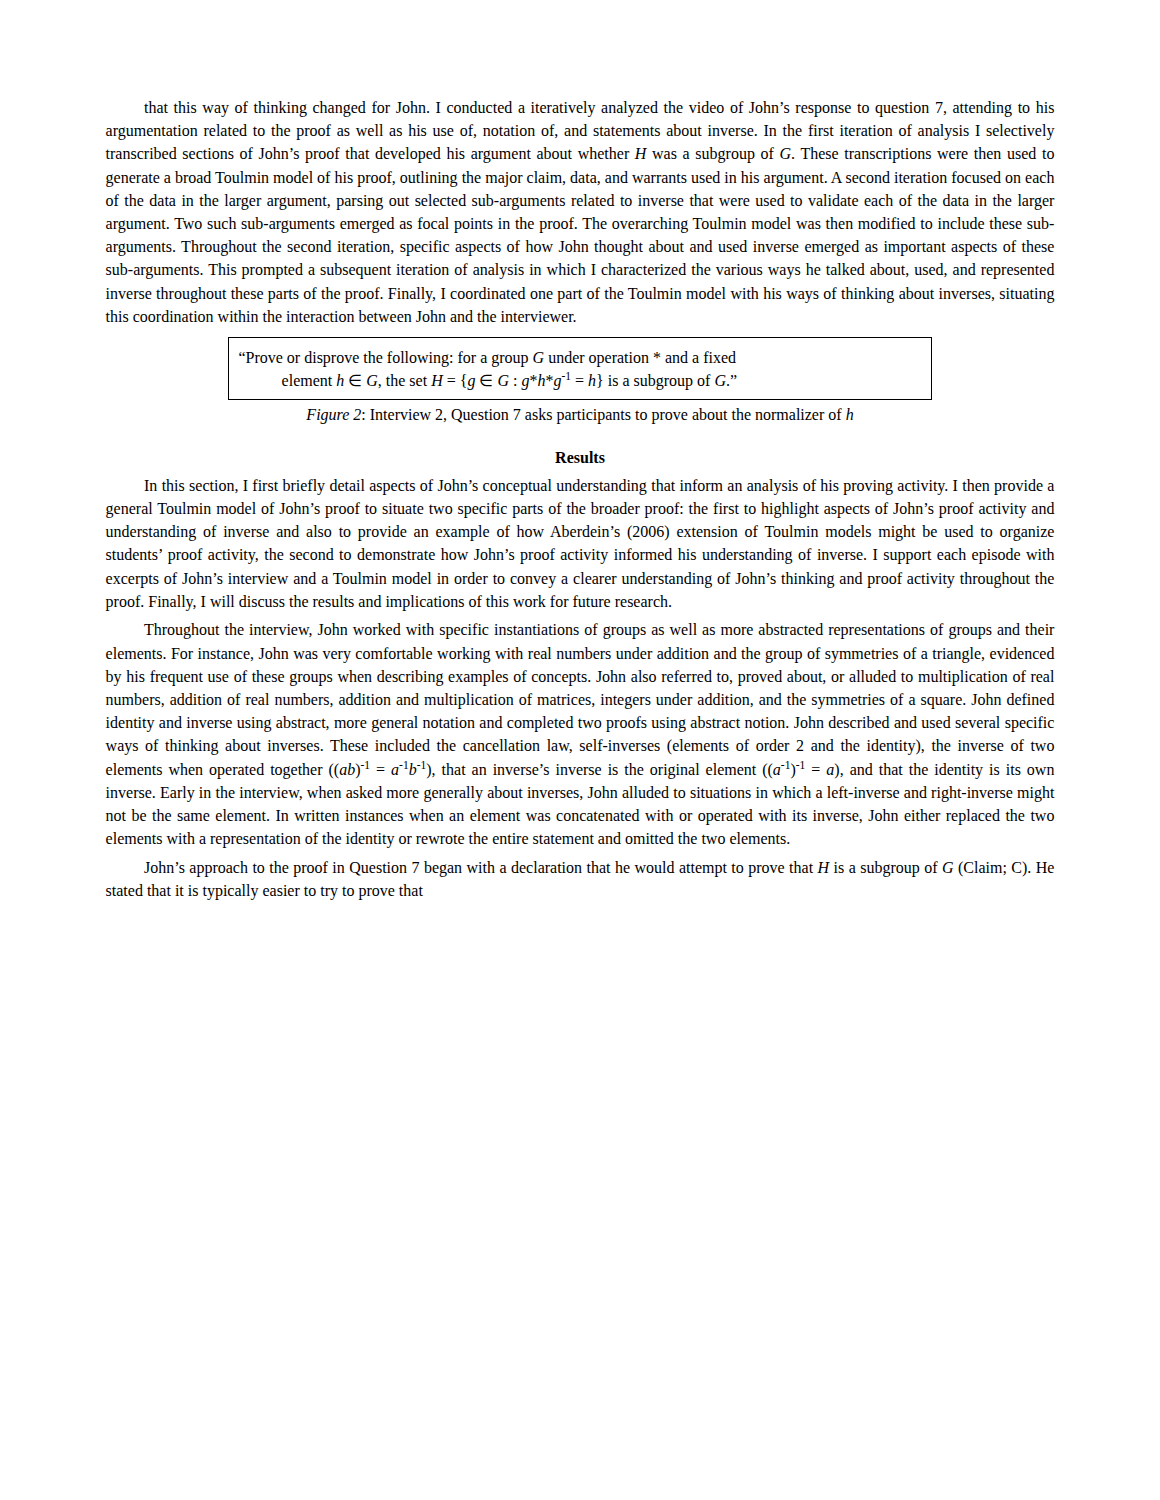that this way of thinking changed for John. I conducted a iteratively analyzed the video of John’s response to question 7, attending to his argumentation related to the proof as well as his use of, notation of, and statements about inverse. In the first iteration of analysis I selectively transcribed sections of John’s proof that developed his argument about whether H was a subgroup of G. These transcriptions were then used to generate a broad Toulmin model of his proof, outlining the major claim, data, and warrants used in his argument. A second iteration focused on each of the data in the larger argument, parsing out selected sub-arguments related to inverse that were used to validate each of the data in the larger argument. Two such sub-arguments emerged as focal points in the proof. The overarching Toulmin model was then modified to include these sub-arguments. Throughout the second iteration, specific aspects of how John thought about and used inverse emerged as important aspects of these sub-arguments. This prompted a subsequent iteration of analysis in which I characterized the various ways he talked about, used, and represented inverse throughout these parts of the proof. Finally, I coordinated one part of the Toulmin model with his ways of thinking about inverses, situating this coordination within the interaction between John and the interviewer.
“Prove or disprove the following: for a group G under operation * and a fixed
element h ∈ G, the set H = {g ∈ G : g*h*g-1 = h} is a subgroup of G.”
Figure 2: Interview 2, Question 7 asks participants to prove about the normalizer of h
Results
In this section, I first briefly detail aspects of John’s conceptual understanding that inform an analysis of his proving activity. I then provide a general Toulmin model of John’s proof to situate two specific parts of the broader proof: the first to highlight aspects of John’s proof activity and understanding of inverse and also to provide an example of how Aberdein’s (2006) extension of Toulmin models might be used to organize students’ proof activity, the second to demonstrate how John’s proof activity informed his understanding of inverse. I support each episode with excerpts of John’s interview and a Toulmin model in order to convey a clearer understanding of John’s thinking and proof activity throughout the proof. Finally, I will discuss the results and implications of this work for future research.
Throughout the interview, John worked with specific instantiations of groups as well as more abstracted representations of groups and their elements. For instance, John was very comfortable working with real numbers under addition and the group of symmetries of a triangle, evidenced by his frequent use of these groups when describing examples of concepts. John also referred to, proved about, or alluded to multiplication of real numbers, addition of real numbers, addition and multiplication of matrices, integers under addition, and the symmetries of a square. John defined identity and inverse using abstract, more general notation and completed two proofs using abstract notion. John described and used several specific ways of thinking about inverses. These included the cancellation law, self-inverses (elements of order 2 and the identity), the inverse of two elements when operated together ((ab)-1 = a-1b-1), that an inverse’s inverse is the original element ((a-1)-1 = a), and that the identity is its own inverse. Early in the interview, when asked more generally about inverses, John alluded to situations in which a left-inverse and right-inverse might not be the same element. In written instances when an element was concatenated with or operated with its inverse, John either replaced the two elements with a representation of the identity or rewrote the entire statement and omitted the two elements.
John’s approach to the proof in Question 7 began with a declaration that he would attempt to prove that H is a subgroup of G (Claim; C). He stated that it is typically easier to try to prove that